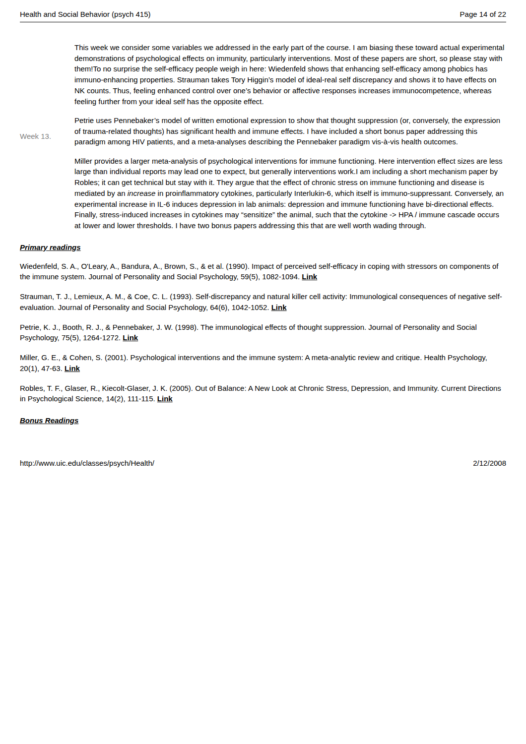Health and Social Behavior (psych 415) Page 14 of 22
| Week 13. | This week we consider some variables we addressed in the early part of the course. I am biasing these toward actual experimental demonstrations of psychological effects on immunity, particularly interventions. Most of these papers are short, so please stay with them!To no surprise the self-efficacy people weigh in here: Wiedenfeld shows that enhancing self-efficacy among phobics has immuno-enhancing properties. Strauman takes Tory Higgin’s model of ideal-real self discrepancy and shows it to have effects on NK counts. Thus, feeling enhanced control over one’s behavior or affective responses increases immunocompetence, whereas feeling further from your ideal self has the opposite effect. Petrie uses Pennebaker’s model of written emotional expression to show that thought suppression (or, conversely, the expression of trauma-related thoughts) has significant health and immune effects. I have included a short bonus paper addressing this paradigm among HIV patients, and a meta-analyses describing the Pennebaker paradigm vis-à-vis health outcomes. Miller provides a larger meta-analysis of psychological interventions for immune functioning. Here intervention effect sizes are less large than individual reports may lead one to expect, but generally interventions work.I am including a short mechanism paper by Robles; it can get technical but stay with it. They argue that the effect of chronic stress on immune functioning and disease is mediated by an increase in proinflammatory cytokines, particularly Interlukin-6, which itself is immuno-suppressant. Conversely, an experimental increase in IL-6 induces depression in lab animals: depression and immune functioning have bi-directional effects. Finally, stress-induced increases in cytokines may “sensitize” the animal, such that the cytokine -> HPA / immune cascade occurs at lower and lower thresholds. I have two bonus papers addressing this that are well worth wading through. |
Primary readings
Wiedenfeld, S. A., O'Leary, A., Bandura, A., Brown, S., & et al. (1990). Impact of perceived self-efficacy in coping with stressors on components of the immune system. Journal of Personality and Social Psychology, 59(5), 1082-1094. Link
Strauman, T. J., Lemieux, A. M., & Coe, C. L. (1993). Self-discrepancy and natural killer cell activity: Immunological consequences of negative self-evaluation. Journal of Personality and Social Psychology, 64(6), 1042-1052. Link
Petrie, K. J., Booth, R. J., & Pennebaker, J. W. (1998). The immunological effects of thought suppression. Journal of Personality and Social Psychology, 75(5), 1264-1272. Link
Miller, G. E., & Cohen, S. (2001). Psychological interventions and the immune system: A meta-analytic review and critique. Health Psychology, 20(1), 47-63. Link
Robles, T. F., Glaser, R., Kiecolt-Glaser, J. K. (2005). Out of Balance: A New Look at Chronic Stress, Depression, and Immunity. Current Directions in Psychological Science, 14(2), 111-115. Link
Bonus Readings
http://www.uic.edu/classes/psych/Health/ 2/12/2008